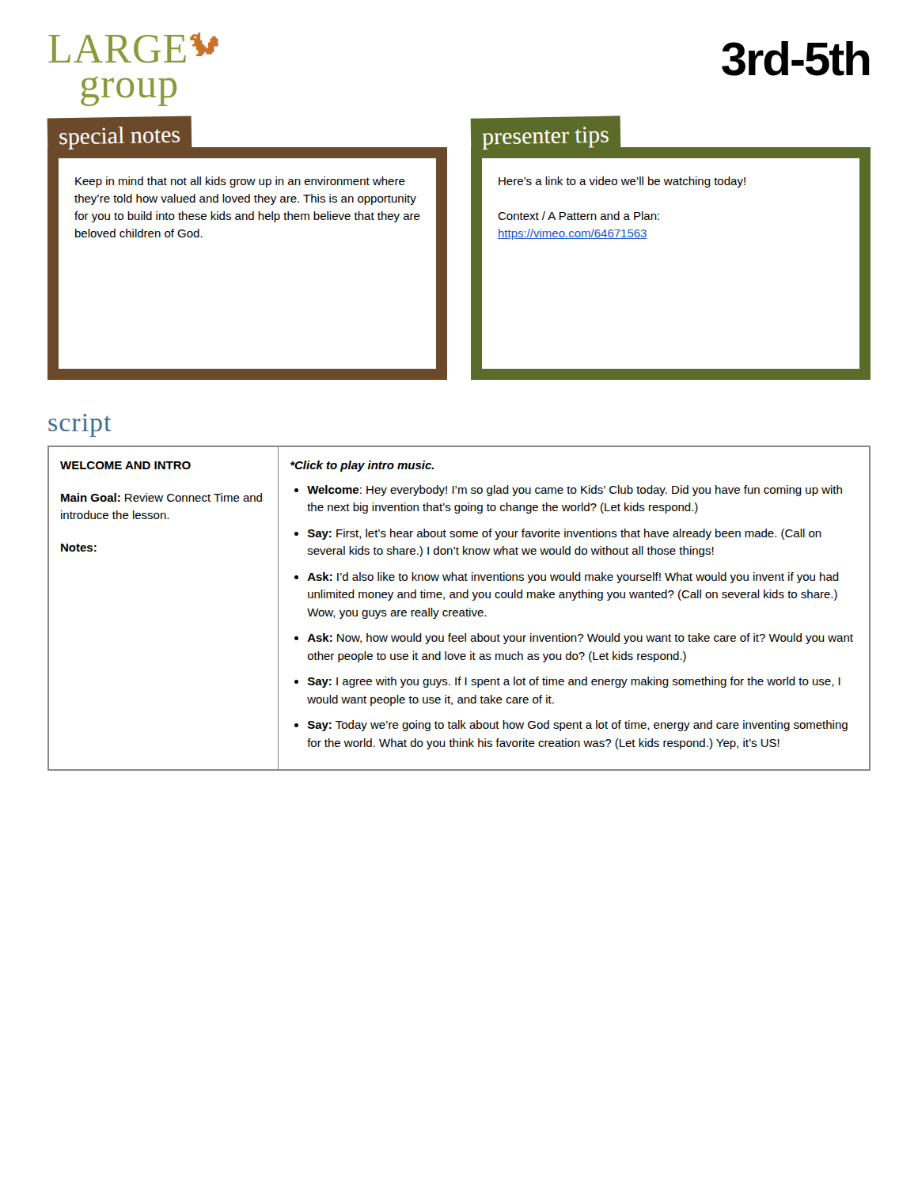LARGE🐿 group
3rd-5th
special notes
Keep in mind that not all kids grow up in an environment where they’re told how valued and loved they are. This is an opportunity for you to build into these kids and help them believe that they are beloved children of God.
presenter tips
Here’s a link to a video we’ll be watching today!
Context / A Pattern and a Plan:
https://vimeo.com/64671563
script
| WELCOME AND INTRO Main Goal: Review Connect Time and introduce the lesson. Notes: | *Click to play intro music. Welcome : Hey everybody! I’m so glad you came to Kids’ Club today. Did you have fun coming up with the next big invention that’s going to change the world? (Let kids respond.) Say: First, let’s hear about some of your favorite inventions that have already been made. (Call on several kids to share.) I don’t know what we would do without all those things! Ask: I’d also like to know what inventions you would make yourself! What would you invent if you had unlimited money and time, and you could make anything you wanted? (Call on several kids to share.) Wow, you guys are really creative. Ask: Now, how would you feel about your invention? Would you want to take care of it? Would you want other people to use it and love it as much as you do? (Let kids respond.) Say: I agree with you guys. If I spent a lot of time and energy making something for the world to use, I would want people to use it, and take care of it. Say: Today we’re going to talk about how God spent a lot of time, energy and care inventing something for the world. What do you think his favorite creation was? (Let kids respond.) Yep, it’s US! |